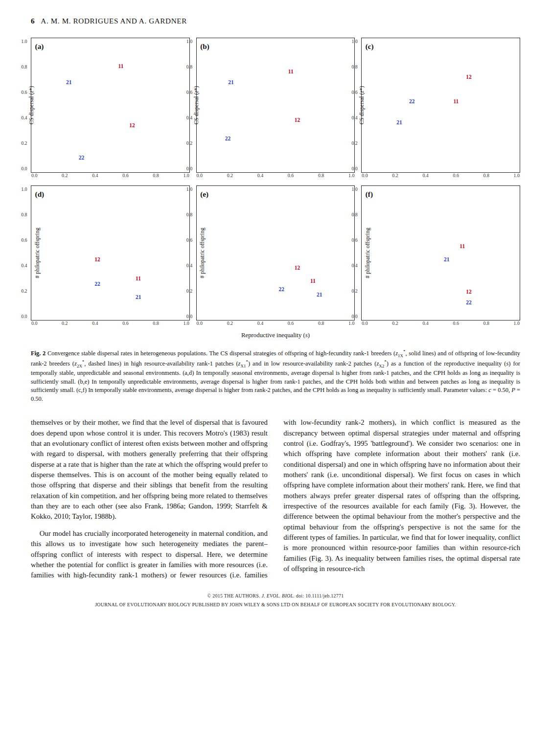6 A. M. M. RODRIGUES AND A. GARDNER
(a) CS dispersal (z*)
1.00.80.60.40.20.0
11 21 12 22
0.00.20.40.60.81.0
(b) CS dispersal (z*)
1.00.80.60.40.20.0
11 21 12 22
0.00.20.40.60.81.0
(c) CS dispersal (z*)
1.00.80.60.40.20.0
12 11 22 21
0.00.20.40.60.81.0
(d) # philopatric offspring
1.00.80.60.40.20.0
12 11 22 21
0.00.20.40.60.81.0
(e) # philopatric offspring
1.00.80.60.40.20.0
12 11 22 21
0.00.20.40.60.81.0
(f) # philopatric offspring
1.00.80.60.40.20.0
11 21 12 22
0.00.20.40.60.81.0
Reproductive inequality (s)
Fig. 2 Convergence stable dispersal rates in heterogeneous populations. The CS dispersal strategies of offspring of high-fecundity rank-1 breeders (z1X*, solid lines) and of offspring of low-fecundity rank-2 breeders (z2X*, dashed lines) in high resource-availability rank-1 patches (zX1*) and in low resource-availability rank-2 patches (zX2*) as a function of the reproductive inequality (s) for temporally stable, unpredictable and seasonal environments. (a,d) In temporally seasonal environments, average dispersal is higher from rank-1 patches, and the CPH holds as long as inequality is sufficiently small. (b,e) In temporally unpredictable environments, average dispersal is higher from rank-1 patches, and the CPH holds both within and between patches as long as inequality is sufficiently small. (c,f) In temporally stable environments, average dispersal is higher from rank-2 patches, and the CPH holds as long as inequality is sufficiently small. Parameter values: c = 0.50, P = 0.50.
themselves or by their mother, we find that the level of dispersal that is favoured does depend upon whose control it is under. This recovers Motro's (1983) result that an evolutionary conflict of interest often exists between mother and offspring with regard to dispersal, with mothers generally preferring that their offspring disperse at a rate that is higher than the rate at which the offspring would prefer to disperse themselves. This is on account of the mother being equally related to those offspring that disperse and their siblings that benefit from the resulting relaxation of kin competition, and her offspring being more related to themselves than they are to each other (see also Frank, 1986a; Gandon, 1999; Starrfelt & Kokko, 2010; Taylor, 1988b).
Our model has crucially incorporated heterogeneity in maternal condition, and this allows us to investigate how such heterogeneity mediates the parent–offspring conflict of interests with respect to dispersal. Here, we determine whether the potential for conflict is greater in families with more resources (i.e. families with high-fecundity rank-1 mothers) or fewer resources (i.e. families with low-fecundity rank-2 mothers), in which conflict is measured as the discrepancy between optimal dispersal strategies under maternal and offspring control (i.e. Godfray's, 1995 'battleground'). We consider two scenarios: one in which offspring have complete information about their mothers' rank (i.e. conditional dispersal) and one in which offspring have no information about their mothers' rank (i.e. unconditional dispersal). We first focus on cases in which offspring have complete information about their mothers' rank. Here, we find that mothers always prefer greater dispersal rates of offspring than the offspring, irrespective of the resources available for each family (Fig. 3). However, the difference between the optimal behaviour from the mother's perspective and the optimal behaviour from the offspring's perspective is not the same for the different types of families. In particular, we find that for lower inequality, conflict is more pronounced within resource-poor families than within resource-rich families (Fig. 3). As inequality between families rises, the optimal dispersal rate of offspring in resource-rich
© 2015 THE AUTHORS. J. EVOL. BIOL. doi: 10.1111/jeb.12771
JOURNAL OF EVOLUTIONARY BIOLOGY PUBLISHED BY JOHN WILEY & SONS LTD ON BEHALF OF EUROPEAN SOCIETY FOR EVOLUTIONARY BIOLOGY.